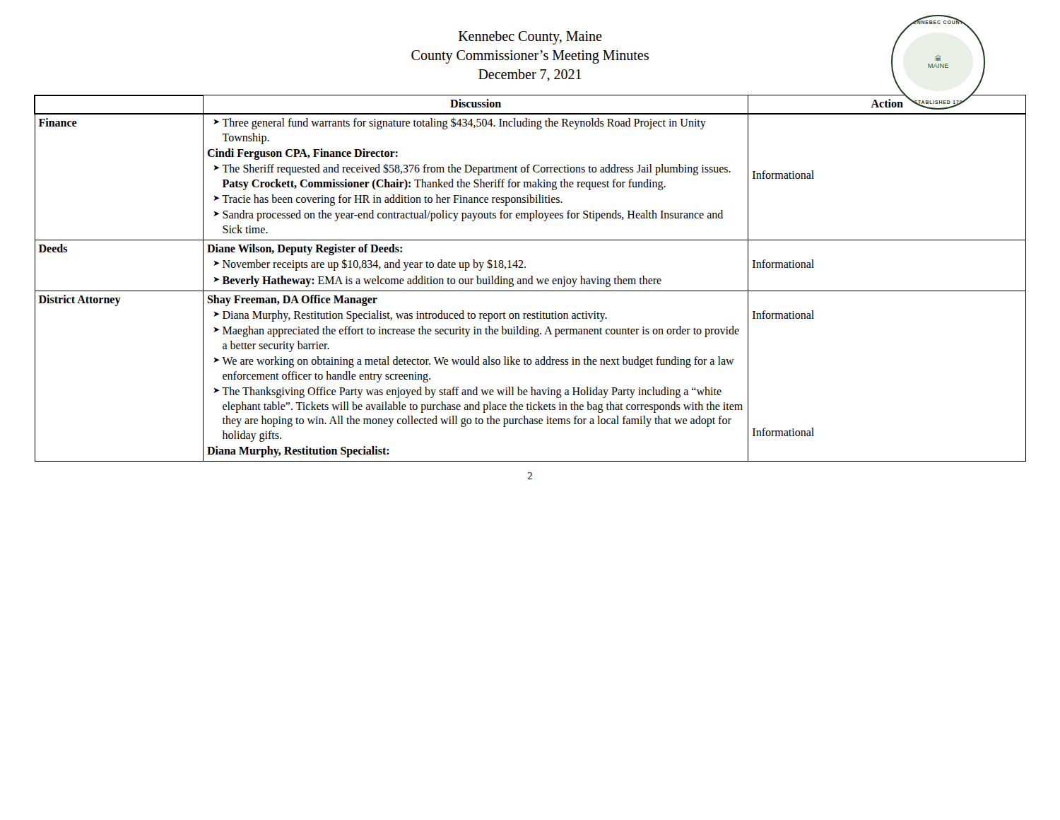Kennebec County, Maine
County Commissioner’s Meeting Minutes
December 7, 2021
KENNEBEC COUNTY
🏛
MAINE
ESTABLISHED 1799
| | Discussion | Action |
| --- | --- | --- |
| Finance | Three general fund warrants for signature totaling $434,504. Including the Reynolds Road Project in Unity Township. Cindi Ferguson CPA, Finance Director: The Sheriff requested and received $58,376 from the Department of Corrections to address Jail plumbing issues. Patsy Crockett, Commissioner (Chair): Thanked the Sheriff for making the request for funding. Tracie has been covering for HR in addition to her Finance responsibilities. Sandra processed on the year-end contractual/policy payouts for employees for Stipends, Health Insurance and Sick time. | Informational |
| Deeds | Diane Wilson, Deputy Register of Deeds: November receipts are up $10,834, and year to date up by $18,142. Beverly Hatheway: EMA is a welcome addition to our building and we enjoy having them there | Informational |
| District Attorney | Shay Freeman, DA Office Manager Diana Murphy, Restitution Specialist, was introduced to report on restitution activity. Maeghan appreciated the effort to increase the security in the building. A permanent counter is on order to provide a better security barrier. We are working on obtaining a metal detector. We would also like to address in the next budget funding for a law enforcement officer to handle entry screening. The Thanksgiving Office Party was enjoyed by staff and we will be having a Holiday Party including a “white elephant table”. Tickets will be available to purchase and place the tickets in the bag that corresponds with the item they are hoping to win. All the money collected will go to the purchase items for a local family that we adopt for holiday gifts. Diana Murphy, Restitution Specialist: | Informational Informational |
2